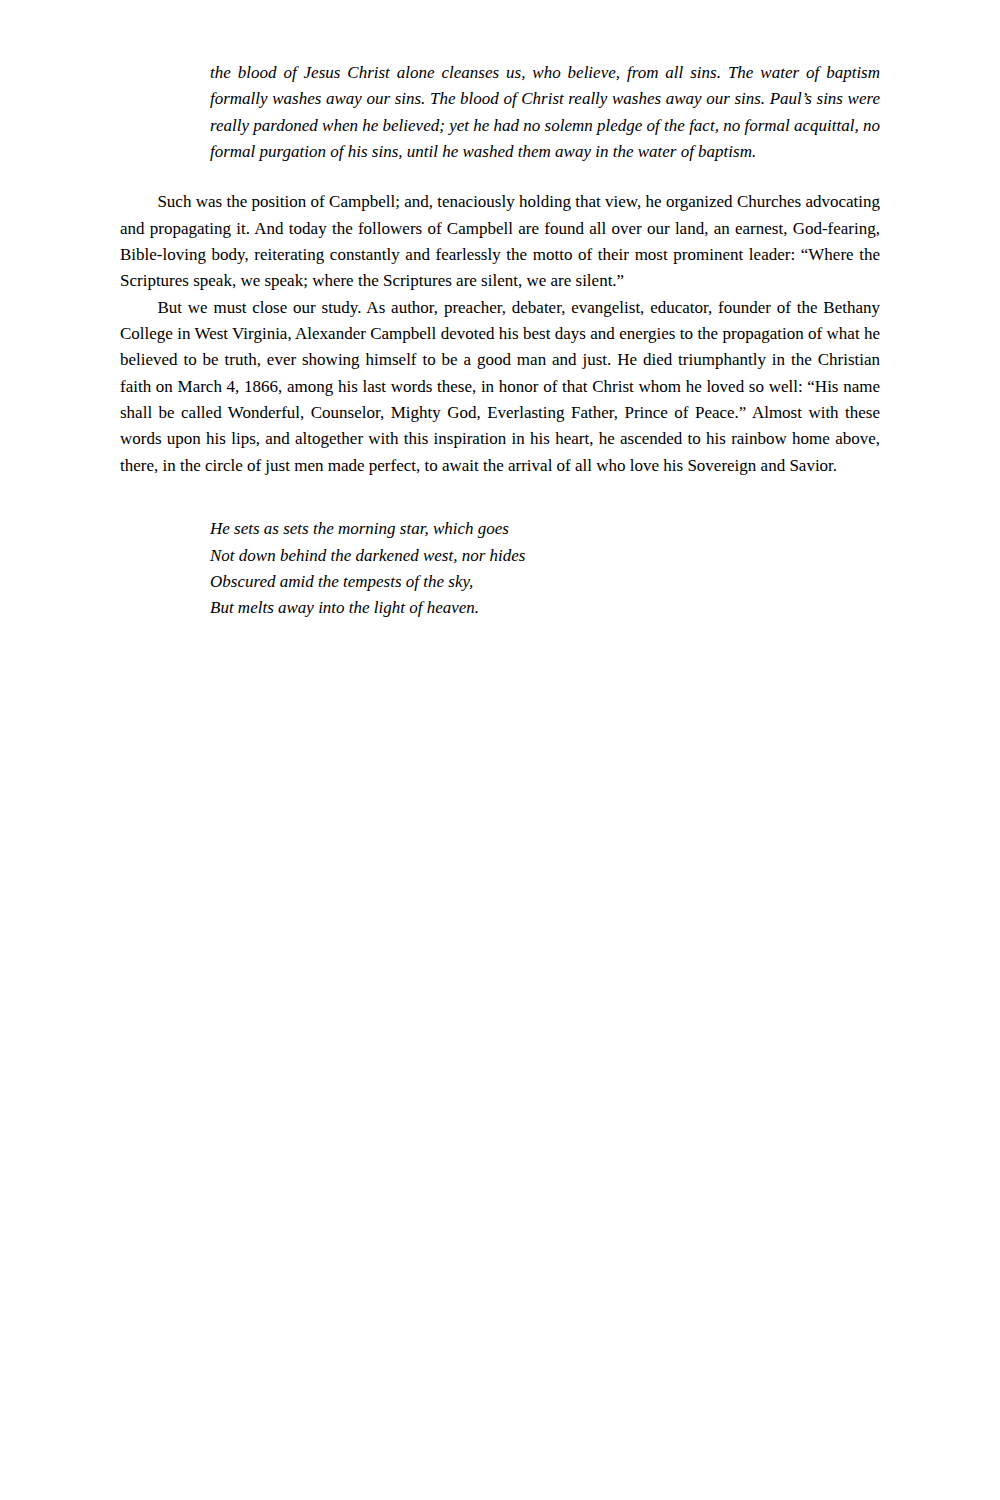the blood of Jesus Christ alone cleanses us, who believe, from all sins. The water of baptism formally washes away our sins. The blood of Christ really washes away our sins. Paul’s sins were really pardoned when he believed; yet he had no solemn pledge of the fact, no formal acquittal, no formal purgation of his sins, until he washed them away in the water of baptism.
Such was the position of Campbell; and, tenaciously holding that view, he organized Churches advocating and propagating it. And today the followers of Campbell are found all over our land, an earnest, God-fearing, Bible-loving body, reiterating constantly and fearlessly the motto of their most prominent leader: “Where the Scriptures speak, we speak; where the Scriptures are silent, we are silent.”
But we must close our study. As author, preacher, debater, evangelist, educator, founder of the Bethany College in West Virginia, Alexander Campbell devoted his best days and energies to the propagation of what he believed to be truth, ever showing himself to be a good man and just. He died triumphantly in the Christian faith on March 4, 1866, among his last words these, in honor of that Christ whom he loved so well: “His name shall be called Wonderful, Counselor, Mighty God, Everlasting Father, Prince of Peace.” Almost with these words upon his lips, and altogether with this inspiration in his heart, he ascended to his rainbow home above, there, in the circle of just men made perfect, to await the arrival of all who love his Sovereign and Savior.
He sets as sets the morning star, which goes
Not down behind the darkened west, nor hides
Obscured amid the tempests of the sky,
But melts away into the light of heaven.